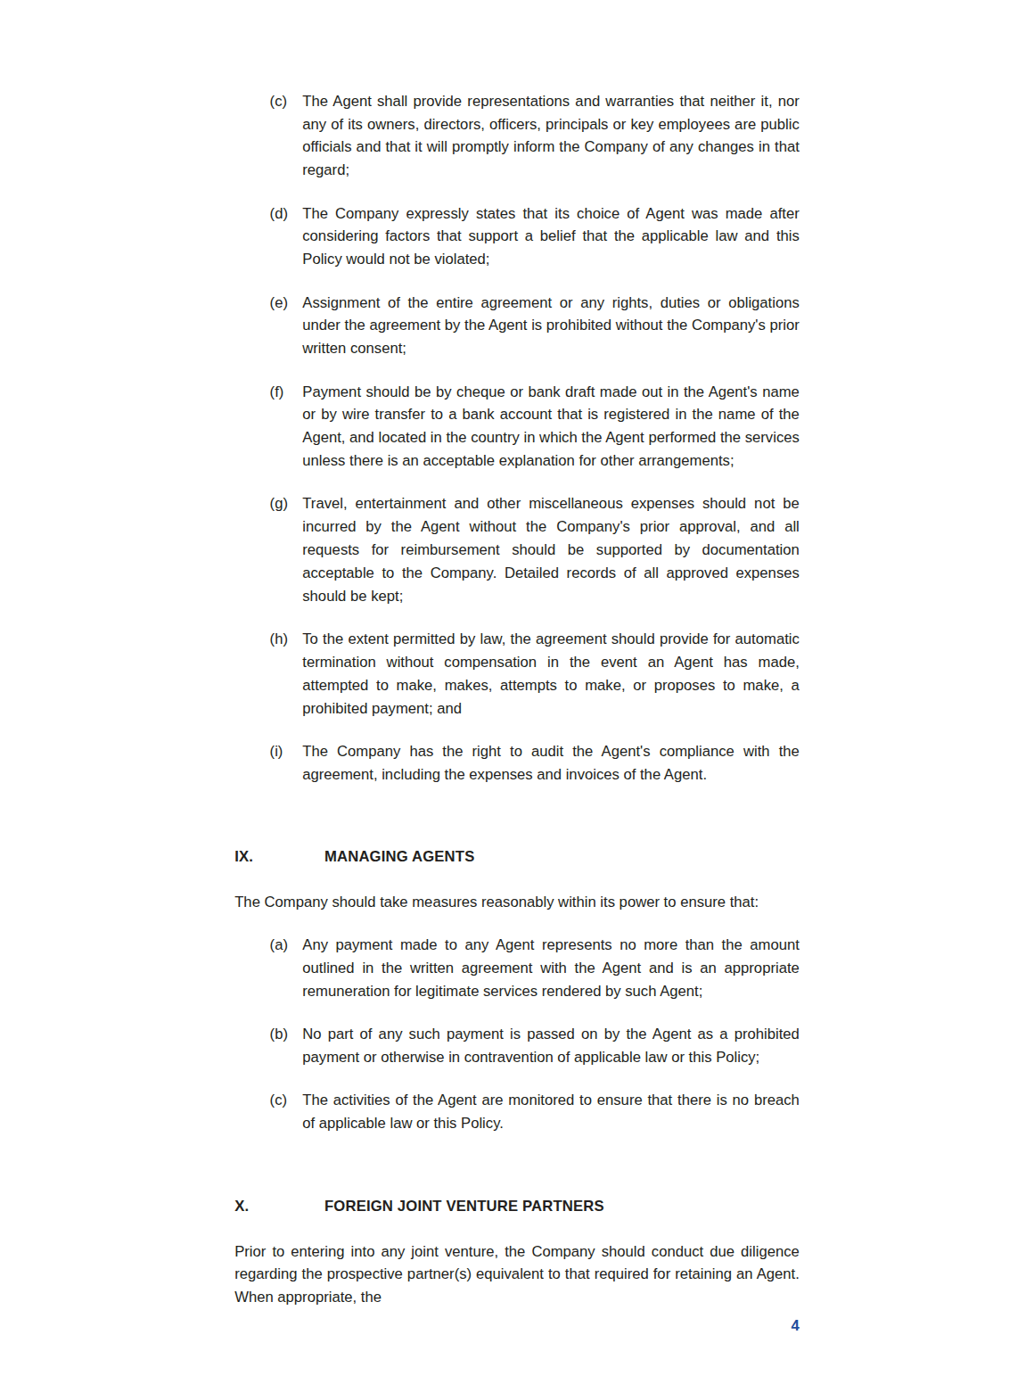(c) The Agent shall provide representations and warranties that neither it, nor any of its owners, directors, officers, principals or key employees are public officials and that it will promptly inform the Company of any changes in that regard;
(d) The Company expressly states that its choice of Agent was made after considering factors that support a belief that the applicable law and this Policy would not be violated;
(e) Assignment of the entire agreement or any rights, duties or obligations under the agreement by the Agent is prohibited without the Company's prior written consent;
(f) Payment should be by cheque or bank draft made out in the Agent's name or by wire transfer to a bank account that is registered in the name of the Agent, and located in the country in which the Agent performed the services unless there is an acceptable explanation for other arrangements;
(g) Travel, entertainment and other miscellaneous expenses should not be incurred by the Agent without the Company's prior approval, and all requests for reimbursement should be supported by documentation acceptable to the Company. Detailed records of all approved expenses should be kept;
(h) To the extent permitted by law, the agreement should provide for automatic termination without compensation in the event an Agent has made, attempted to make, makes, attempts to make, or proposes to make, a prohibited payment; and
(i) The Company has the right to audit the Agent's compliance with the agreement, including the expenses and invoices of the Agent.
IX. MANAGING AGENTS
The Company should take measures reasonably within its power to ensure that:
(a) Any payment made to any Agent represents no more than the amount outlined in the written agreement with the Agent and is an appropriate remuneration for legitimate services rendered by such Agent;
(b) No part of any such payment is passed on by the Agent as a prohibited payment or otherwise in contravention of applicable law or this Policy;
(c) The activities of the Agent are monitored to ensure that there is no breach of applicable law or this Policy.
X. FOREIGN JOINT VENTURE PARTNERS
Prior to entering into any joint venture, the Company should conduct due diligence regarding the prospective partner(s) equivalent to that required for retaining an Agent. When appropriate, the
4